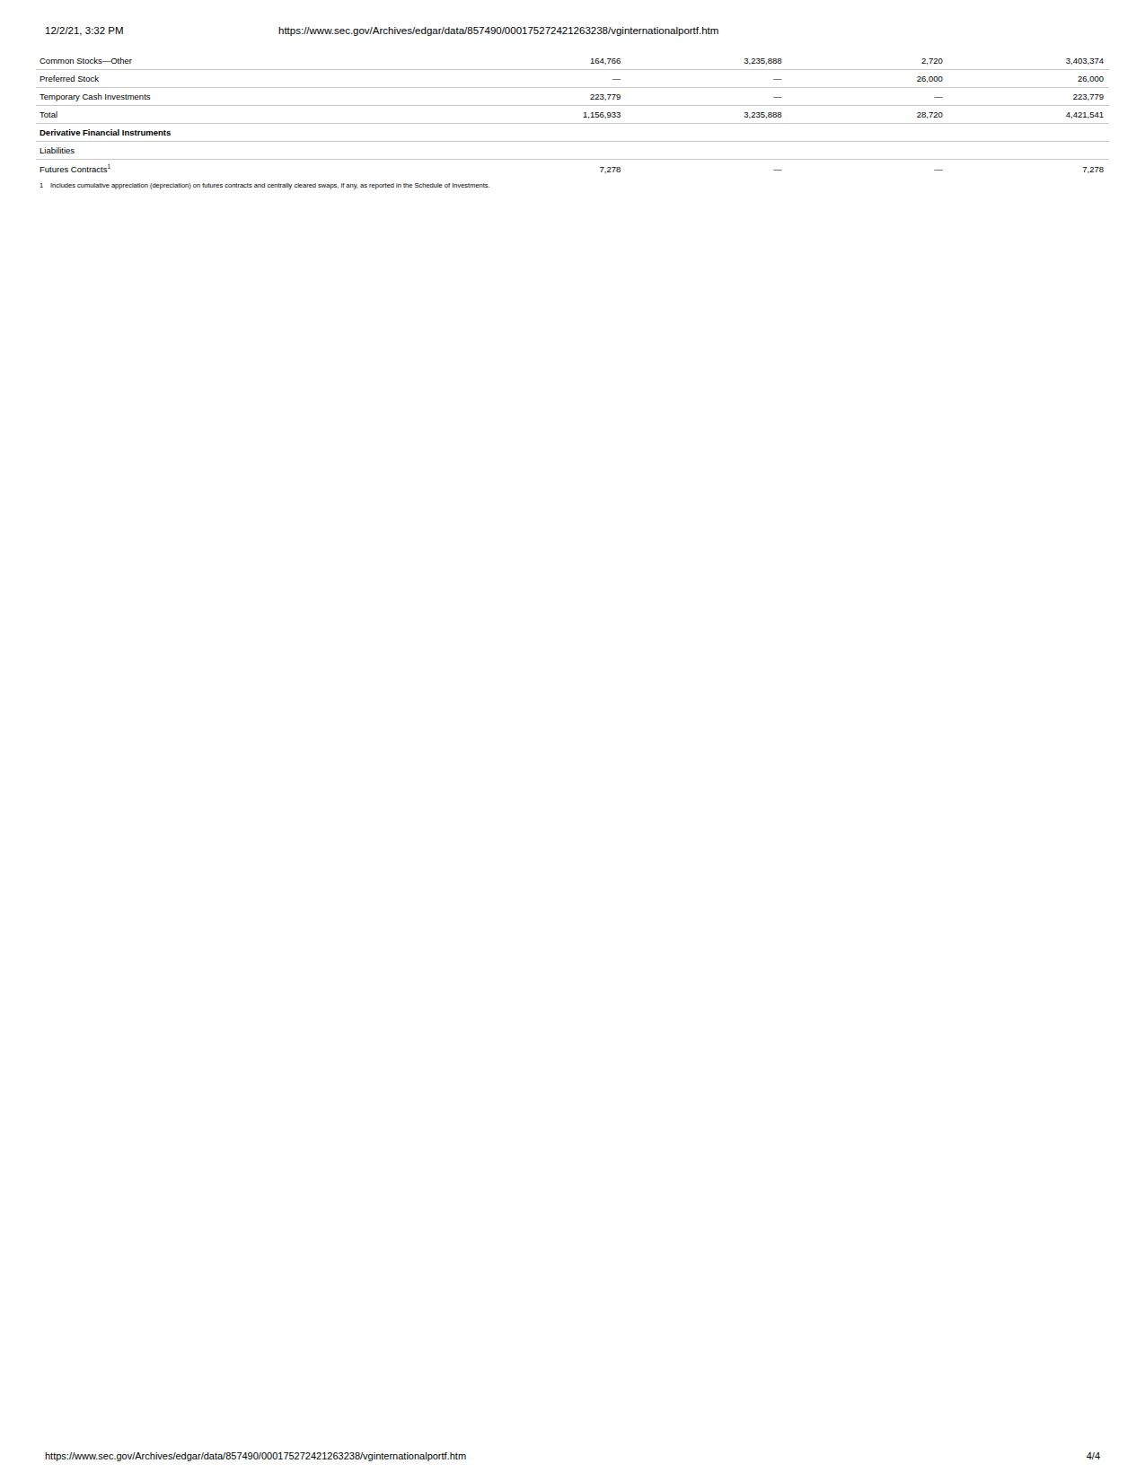12/2/21, 3:32 PM
https://www.sec.gov/Archives/edgar/data/857490/000175272421263238/vginternationalportf.htm
| Common Stocks—Other | 164,766 | 3,235,888 | 2,720 | 3,403,374 |
| Preferred Stock | — | — | 26,000 | 26,000 |
| Temporary Cash Investments | 223,779 | — | — | 223,779 |
| Total | 1,156,933 | 3,235,888 | 28,720 | 4,421,541 |
| Derivative Financial Instruments | | | | |
| Liabilities | | | | |
| Futures Contracts 1 | 7,278 | — | — | 7,278 |
1 Includes cumulative appreciation (depreciation) on futures contracts and centrally cleared swaps, if any, as reported in the Schedule of Investments.
https://www.sec.gov/Archives/edgar/data/857490/000175272421263238/vginternationalportf.htm
4/4